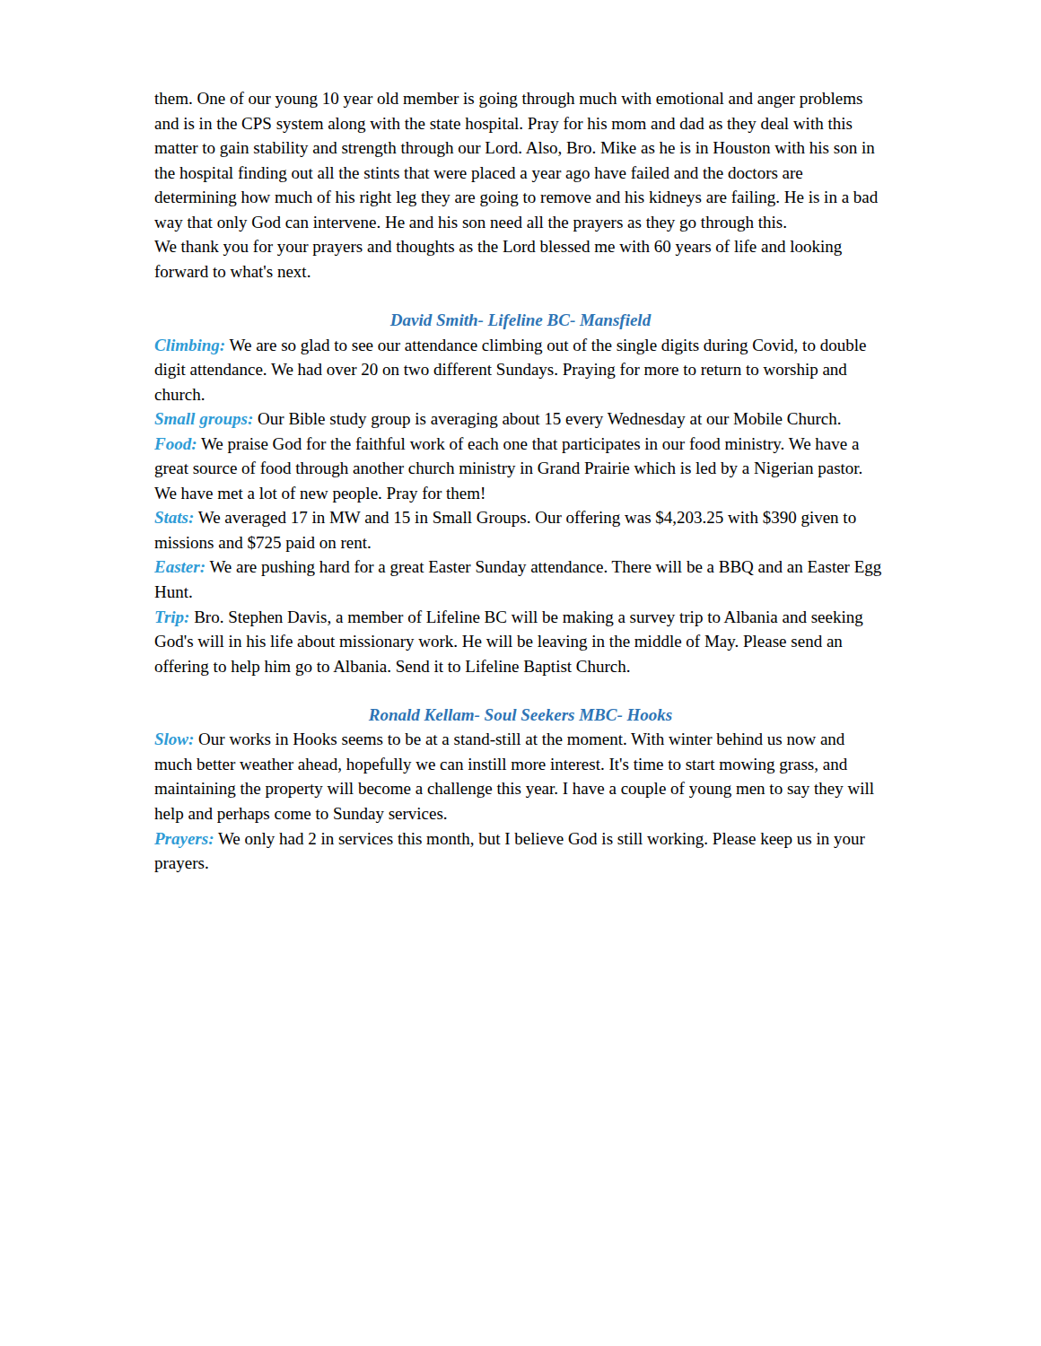them. One of our young 10 year old member is going through much with emotional and anger problems and is in the CPS system along with the state hospital. Pray for his mom and dad as they deal with this matter to gain stability and strength through our Lord. Also, Bro. Mike as he is in Houston with his son in the hospital finding out all the stints that were placed a year ago have failed and the doctors are determining how much of his right leg they are going to remove and his kidneys are failing. He is in a bad way that only God can intervene. He and his son need all the prayers as they go through this.
We thank you for your prayers and thoughts as the Lord blessed me with 60 years of life and looking forward to what's next.
David Smith- Lifeline BC- Mansfield
Climbing: We are so glad to see our attendance climbing out of the single digits during Covid, to double digit attendance. We had over 20 on two different Sundays. Praying for more to return to worship and church.
Small groups: Our Bible study group is averaging about 15 every Wednesday at our Mobile Church.
Food: We praise God for the faithful work of each one that participates in our food ministry. We have a great source of food through another church ministry in Grand Prairie which is led by a Nigerian pastor. We have met a lot of new people. Pray for them!
Stats: We averaged 17 in MW and 15 in Small Groups. Our offering was $4,203.25 with $390 given to missions and $725 paid on rent.
Easter: We are pushing hard for a great Easter Sunday attendance. There will be a BBQ and an Easter Egg Hunt.
Trip: Bro. Stephen Davis, a member of Lifeline BC will be making a survey trip to Albania and seeking God's will in his life about missionary work. He will be leaving in the middle of May. Please send an offering to help him go to Albania. Send it to Lifeline Baptist Church.
Ronald Kellam- Soul Seekers MBC- Hooks
Slow: Our works in Hooks seems to be at a stand-still at the moment. With winter behind us now and much better weather ahead, hopefully we can instill more interest. It's time to start mowing grass, and maintaining the property will become a challenge this year. I have a couple of young men to say they will help and perhaps come to Sunday services.
Prayers: We only had 2 in services this month, but I believe God is still working. Please keep us in your prayers.